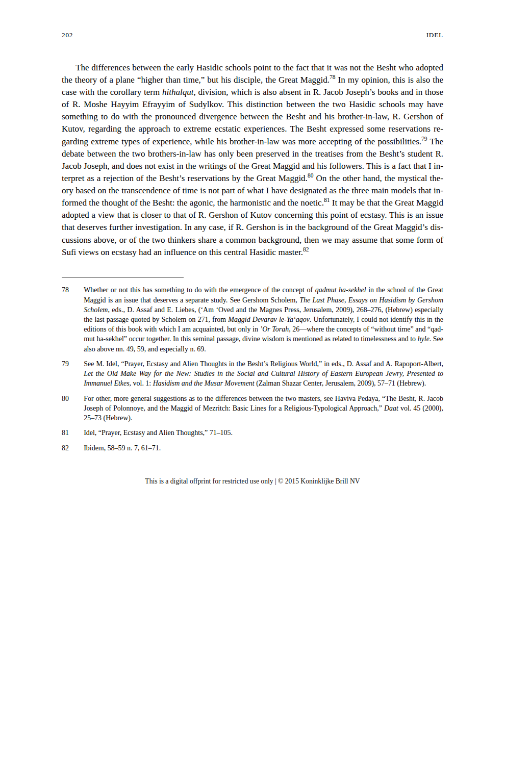202 Idel
The differences between the early Hasidic schools point to the fact that it was not the Besht who adopted the theory of a plane “higher than time,” but his disciple, the Great Maggid.78 In my opinion, this is also the case with the corollary term hithalqut, division, which is also absent in R. Jacob Joseph’s books and in those of R. Moshe Hayyim Efrayyim of Sudylkov. This distinction between the two Hasidic schools may have something to do with the pronounced divergence between the Besht and his brother-in-law, R. Gershon of Kutov, regarding the approach to extreme ecstatic experiences. The Besht expressed some reservations regarding extreme types of experience, while his brother-in-law was more accepting of the possibilities.79 The debate between the two brothers-in-law has only been preserved in the treatises from the Besht’s student R. Jacob Joseph, and does not exist in the writings of the Great Maggid and his followers. This is a fact that I interpret as a rejection of the Besht’s reservations by the Great Maggid.80 On the other hand, the mystical theory based on the transcendence of time is not part of what I have designated as the three main models that informed the thought of the Besht: the agonic, the harmonistic and the noetic.81 It may be that the Great Maggid adopted a view that is closer to that of R. Gershon of Kutov concerning this point of ecstasy. This is an issue that deserves further investigation. In any case, if R. Gershon is in the background of the Great Maggid’s discussions above, or of the two thinkers share a common background, then we may assume that some form of Sufi views on ecstasy had an influence on this central Hasidic master.82
78
Whether or not this has something to do with the emergence of the concept of qadmut ha-sekhel in the school of the Great Maggid is an issue that deserves a separate study. See Gershom Scholem, The Last Phase, Essays on Hasidism by Gershom Scholem, eds., D. Assaf and E. Liebes, (‘Am ‘Oved and the Magnes Press, Jerusalem, 2009), 268–276, (Hebrew) especially the last passage quoted by Scholem on 271, from Maggid Devarav le-Ya‘aqov. Unfortunately, I could not identify this in the editions of this book with which I am acquainted, but only in ’Or Torah, 26—where the concepts of “without time” and “qadmut ha-sekhel” occur together. In this seminal passage, divine wisdom is mentioned as related to timelessness and to hyle. See also above nn. 49, 59, and especially n. 69.
79
See M. Idel, “Prayer, Ecstasy and Alien Thoughts in the Besht’s Religious World,” in eds., D. Assaf and A. Rapoport-Albert, Let the Old Make Way for the New: Studies in the Social and Cultural History of Eastern European Jewry, Presented to Immanuel Etkes, vol. 1: Hasidism and the Musar Movement (Zalman Shazar Center, Jerusalem, 2009), 57–71 (Hebrew).
80
For other, more general suggestions as to the differences between the two masters, see Haviva Pedaya, “The Besht, R. Jacob Joseph of Polonnoye, and the Maggid of Mezritch: Basic Lines for a Religious-Typological Approach,” Daat vol. 45 (2000), 25–73 (Hebrew).
81
Idel, “Prayer, Ecstasy and Alien Thoughts,” 71–105.
82
Ibidem, 58–59 n. 7, 61–71.
This is a digital offprint for restricted use only | © 2015 Koninklijke Brill NV